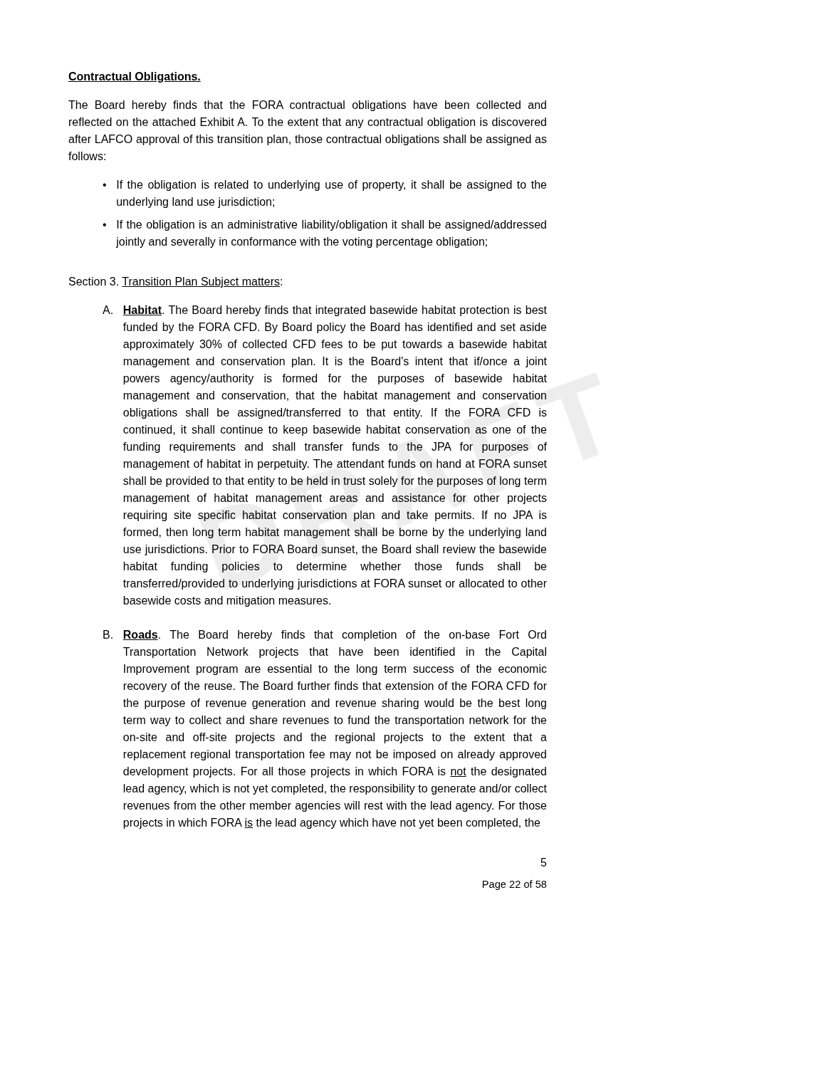DRAFT
Contractual Obligations.
The Board hereby finds that the FORA contractual obligations have been collected and reflected on the attached Exhibit A. To the extent that any contractual obligation is discovered after LAFCO approval of this transition plan, those contractual obligations shall be assigned as follows:
If the obligation is related to underlying use of property, it shall be assigned to the underlying land use jurisdiction;
If the obligation is an administrative liability/obligation it shall be assigned/addressed jointly and severally in conformance with the voting percentage obligation;
Section 3. Transition Plan Subject matters:
Habitat. The Board hereby finds that integrated basewide habitat protection is best funded by the FORA CFD. By Board policy the Board has identified and set aside approximately 30% of collected CFD fees to be put towards a basewide habitat management and conservation plan. It is the Board's intent that if/once a joint powers agency/authority is formed for the purposes of basewide habitat management and conservation, that the habitat management and conservation obligations shall be assigned/transferred to that entity. If the FORA CFD is continued, it shall continue to keep basewide habitat conservation as one of the funding requirements and shall transfer funds to the JPA for purposes of management of habitat in perpetuity. The attendant funds on hand at FORA sunset shall be provided to that entity to be held in trust solely for the purposes of long term management of habitat management areas and assistance for other projects requiring site specific habitat conservation plan and take permits. If no JPA is formed, then long term habitat management shall be borne by the underlying land use jurisdictions. Prior to FORA Board sunset, the Board shall review the basewide habitat funding policies to determine whether those funds shall be transferred/provided to underlying jurisdictions at FORA sunset or allocated to other basewide costs and mitigation measures.
Roads. The Board hereby finds that completion of the on-base Fort Ord Transportation Network projects that have been identified in the Capital Improvement program are essential to the long term success of the economic recovery of the reuse. The Board further finds that extension of the FORA CFD for the purpose of revenue generation and revenue sharing would be the best long term way to collect and share revenues to fund the transportation network for the on-site and off-site projects and the regional projects to the extent that a replacement regional transportation fee may not be imposed on already approved development projects. For all those projects in which FORA is not the designated lead agency, which is not yet completed, the responsibility to generate and/or collect revenues from the other member agencies will rest with the lead agency. For those projects in which FORA is the lead agency which have not yet been completed, the
5
Page 22 of 58